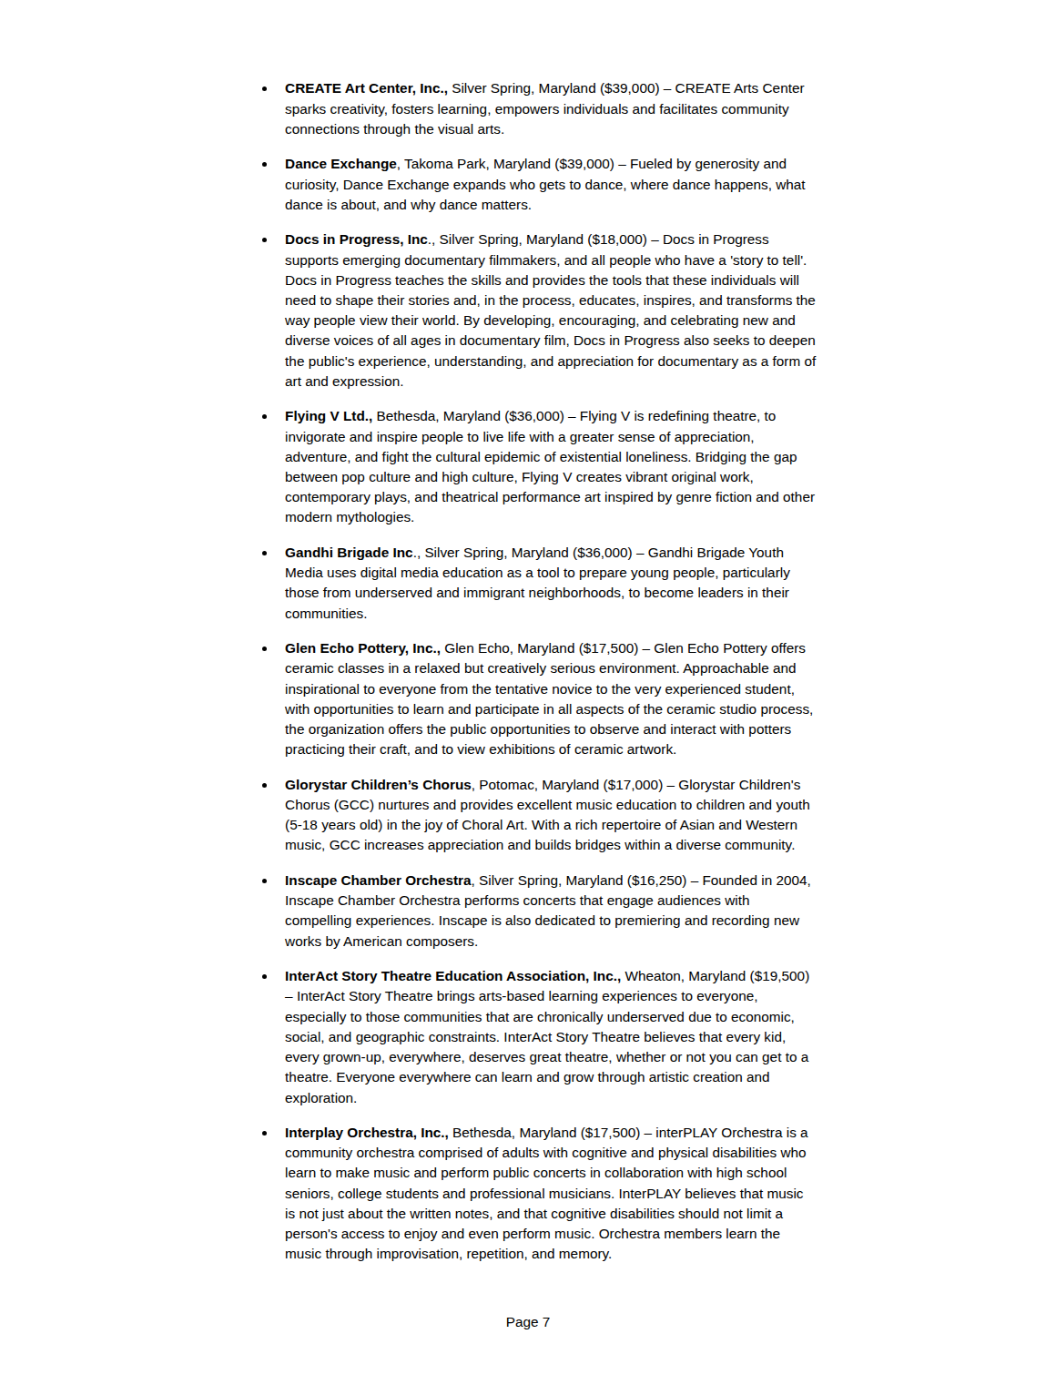CREATE Art Center, Inc., Silver Spring, Maryland ($39,000) – CREATE Arts Center sparks creativity, fosters learning, empowers individuals and facilitates community connections through the visual arts.
Dance Exchange, Takoma Park, Maryland ($39,000) – Fueled by generosity and curiosity, Dance Exchange expands who gets to dance, where dance happens, what dance is about, and why dance matters.
Docs in Progress, Inc., Silver Spring, Maryland ($18,000) – Docs in Progress supports emerging documentary filmmakers, and all people who have a 'story to tell'. Docs in Progress teaches the skills and provides the tools that these individuals will need to shape their stories and, in the process, educates, inspires, and transforms the way people view their world. By developing, encouraging, and celebrating new and diverse voices of all ages in documentary film, Docs in Progress also seeks to deepen the public's experience, understanding, and appreciation for documentary as a form of art and expression.
Flying V Ltd., Bethesda, Maryland ($36,000) – Flying V is redefining theatre, to invigorate and inspire people to live life with a greater sense of appreciation, adventure, and fight the cultural epidemic of existential loneliness. Bridging the gap between pop culture and high culture, Flying V creates vibrant original work, contemporary plays, and theatrical performance art inspired by genre fiction and other modern mythologies.
Gandhi Brigade Inc., Silver Spring, Maryland ($36,000) – Gandhi Brigade Youth Media uses digital media education as a tool to prepare young people, particularly those from underserved and immigrant neighborhoods, to become leaders in their communities.
Glen Echo Pottery, Inc., Glen Echo, Maryland ($17,500) – Glen Echo Pottery offers ceramic classes in a relaxed but creatively serious environment. Approachable and inspirational to everyone from the tentative novice to the very experienced student, with opportunities to learn and participate in all aspects of the ceramic studio process, the organization offers the public opportunities to observe and interact with potters practicing their craft, and to view exhibitions of ceramic artwork.
Glorystar Children’s Chorus, Potomac, Maryland ($17,000) – Glorystar Children's Chorus (GCC) nurtures and provides excellent music education to children and youth (5-18 years old) in the joy of Choral Art. With a rich repertoire of Asian and Western music, GCC increases appreciation and builds bridges within a diverse community.
Inscape Chamber Orchestra, Silver Spring, Maryland ($16,250) – Founded in 2004, Inscape Chamber Orchestra performs concerts that engage audiences with compelling experiences. Inscape is also dedicated to premiering and recording new works by American composers.
InterAct Story Theatre Education Association, Inc., Wheaton, Maryland ($19,500) – InterAct Story Theatre brings arts-based learning experiences to everyone, especially to those communities that are chronically underserved due to economic, social, and geographic constraints. InterAct Story Theatre believes that every kid, every grown-up, everywhere, deserves great theatre, whether or not you can get to a theatre. Everyone everywhere can learn and grow through artistic creation and exploration.
Interplay Orchestra, Inc., Bethesda, Maryland ($17,500) – interPLAY Orchestra is a community orchestra comprised of adults with cognitive and physical disabilities who learn to make music and perform public concerts in collaboration with high school seniors, college students and professional musicians. InterPLAY believes that music is not just about the written notes, and that cognitive disabilities should not limit a person's access to enjoy and even perform music. Orchestra members learn the music through improvisation, repetition, and memory.
Page 7